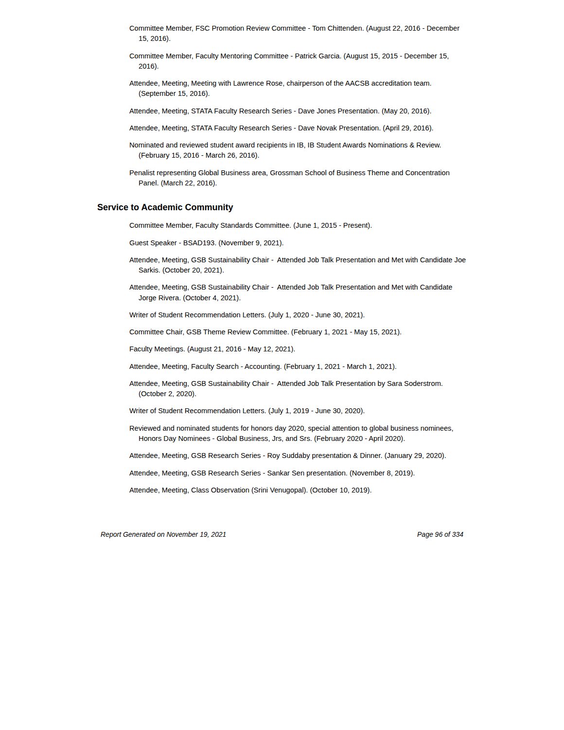Committee Member, FSC Promotion Review Committee - Tom Chittenden. (August 22, 2016 - December 15, 2016).
Committee Member, Faculty Mentoring Committee - Patrick Garcia. (August 15, 2015 - December 15, 2016).
Attendee, Meeting, Meeting with Lawrence Rose, chairperson of the AACSB accreditation team. (September 15, 2016).
Attendee, Meeting, STATA Faculty Research Series - Dave Jones Presentation. (May 20, 2016).
Attendee, Meeting, STATA Faculty Research Series - Dave Novak Presentation. (April 29, 2016).
Nominated and reviewed student award recipients in IB, IB Student Awards Nominations & Review. (February 15, 2016 - March 26, 2016).
Penalist representing Global Business area, Grossman School of Business Theme and Concentration Panel. (March 22, 2016).
Service to Academic Community
Committee Member, Faculty Standards Committee. (June 1, 2015 - Present).
Guest Speaker - BSAD193. (November 9, 2021).
Attendee, Meeting, GSB Sustainability Chair - Attended Job Talk Presentation and Met with Candidate Joe Sarkis. (October 20, 2021).
Attendee, Meeting, GSB Sustainability Chair - Attended Job Talk Presentation and Met with Candidate Jorge Rivera. (October 4, 2021).
Writer of Student Recommendation Letters. (July 1, 2020 - June 30, 2021).
Committee Chair, GSB Theme Review Committee. (February 1, 2021 - May 15, 2021).
Faculty Meetings. (August 21, 2016 - May 12, 2021).
Attendee, Meeting, Faculty Search - Accounting. (February 1, 2021 - March 1, 2021).
Attendee, Meeting, GSB Sustainability Chair - Attended Job Talk Presentation by Sara Soderstrom. (October 2, 2020).
Writer of Student Recommendation Letters. (July 1, 2019 - June 30, 2020).
Reviewed and nominated students for honors day 2020, special attention to global business nominees, Honors Day Nominees - Global Business, Jrs, and Srs. (February 2020 - April 2020).
Attendee, Meeting, GSB Research Series - Roy Suddaby presentation & Dinner. (January 29, 2020).
Attendee, Meeting, GSB Research Series - Sankar Sen presentation. (November 8, 2019).
Attendee, Meeting, Class Observation (Srini Venugopal). (October 10, 2019).
Report Generated on November 19, 2021 Page 96 of 334